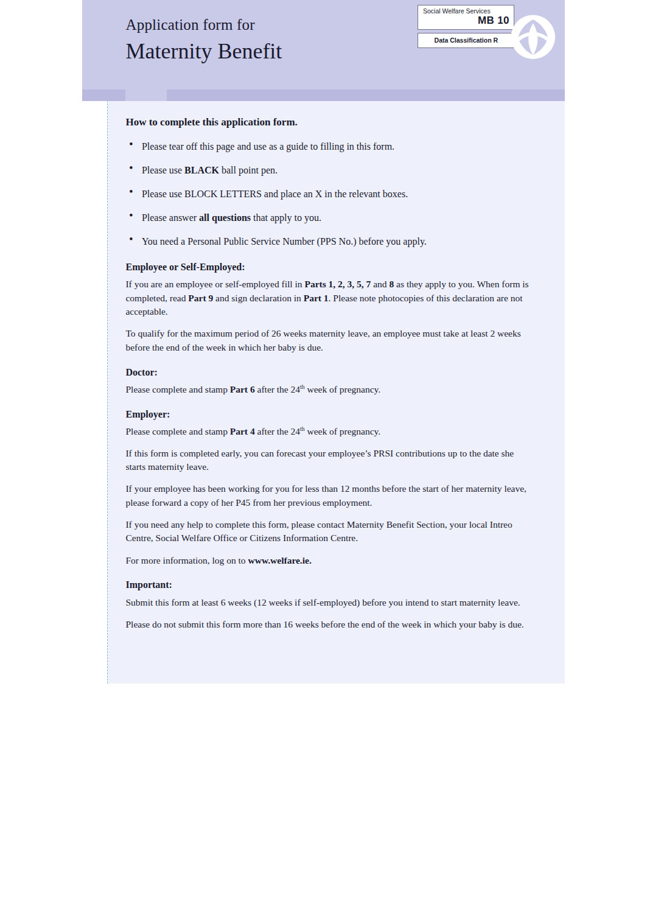Application form for
Maternity Benefit
Social Welfare Services MB 10
Data Classification R
How to complete this application form.
Please tear off this page and use as a guide to filling in this form.
Please use BLACK ball point pen.
Please use BLOCK LETTERS and place an X in the relevant boxes.
Please answer all questions that apply to you.
You need a Personal Public Service Number (PPS No.) before you apply.
Employee or Self-Employed:
If you are an employee or self-employed fill in Parts 1, 2, 3, 5, 7 and 8 as they apply to you. When form is completed, read Part 9 and sign declaration in Part 1. Please note photocopies of this declaration are not acceptable.
To qualify for the maximum period of 26 weeks maternity leave, an employee must take at least 2 weeks before the end of the week in which her baby is due.
Doctor:
Please complete and stamp Part 6 after the 24th week of pregnancy.
Employer:
Please complete and stamp Part 4 after the 24th week of pregnancy.
If this form is completed early, you can forecast your employee’s PRSI contributions up to the date she starts maternity leave.
If your employee has been working for you for less than 12 months before the start of her maternity leave, please forward a copy of her P45 from her previous employment.
If you need any help to complete this form, please contact Maternity Benefit Section, your local Intreo Centre, Social Welfare Office or Citizens Information Centre.
For more information, log on to www.welfare.ie.
Important:
Submit this form at least 6 weeks (12 weeks if self-employed) before you intend to start maternity leave.
Please do not submit this form more than 16 weeks before the end of the week in which your baby is due.